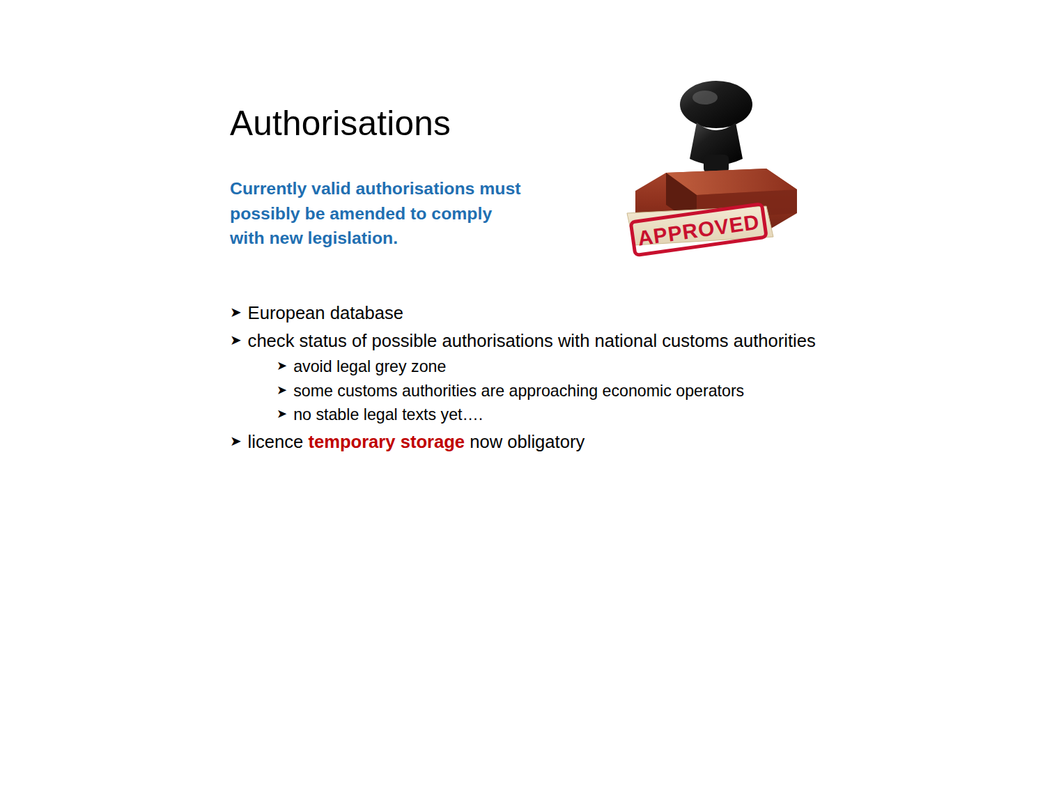APPROVED
Authorisations
Currently valid authorisations must possibly be amended to comply with new legislation.
European database
check status of possible authorisations with national customs authorities
avoid legal grey zone
some customs authorities are approaching economic operators
no stable legal texts yet….
licence temporary storage now obligatory